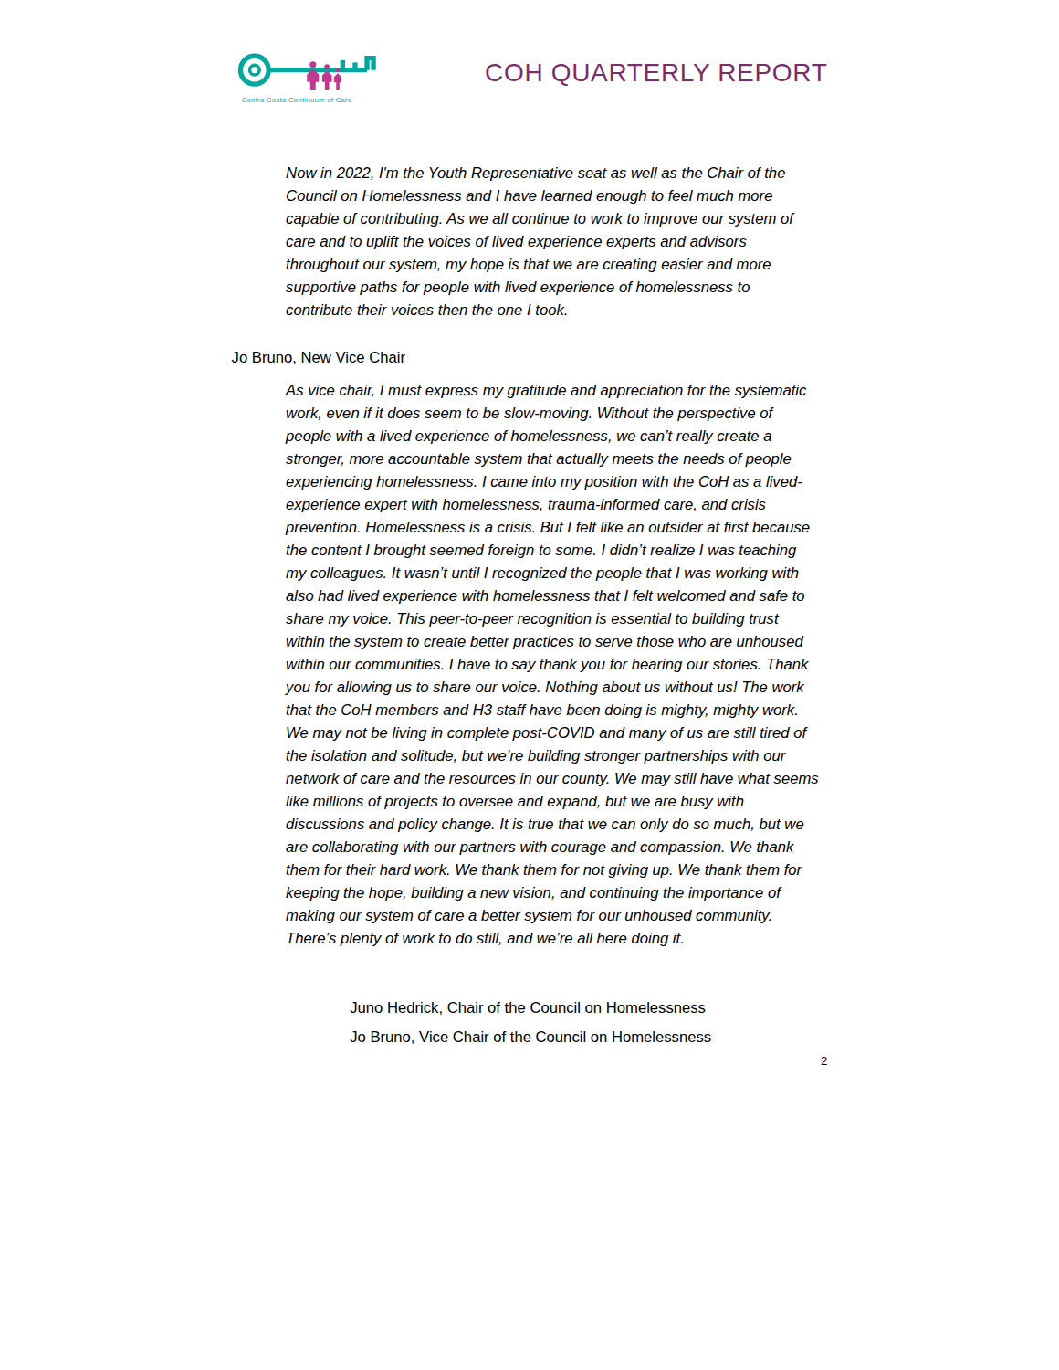Contra Costa Continuum of Care
COH QUARTERLY REPORT
Now in 2022, I'm the Youth Representative seat as well as the Chair of the Council on Homelessness and I have learned enough to feel much more capable of contributing. As we all continue to work to improve our system of care and to uplift the voices of lived experience experts and advisors throughout our system, my hope is that we are creating easier and more supportive paths for people with lived experience of homelessness to contribute their voices then the one I took.
Jo Bruno, New Vice Chair
As vice chair, I must express my gratitude and appreciation for the systematic work, even if it does seem to be slow-moving. Without the perspective of people with a lived experience of homelessness, we can’t really create a stronger, more accountable system that actually meets the needs of people experiencing homelessness. I came into my position with the CoH as a lived-experience expert with homelessness, trauma-informed care, and crisis prevention. Homelessness is a crisis. But I felt like an outsider at first because the content I brought seemed foreign to some. I didn’t realize I was teaching my colleagues. It wasn’t until I recognized the people that I was working with also had lived experience with homelessness that I felt welcomed and safe to share my voice. This peer-to-peer recognition is essential to building trust within the system to create better practices to serve those who are unhoused within our communities. I have to say thank you for hearing our stories. Thank you for allowing us to share our voice. Nothing about us without us! The work that the CoH members and H3 staff have been doing is mighty, mighty work. We may not be living in complete post-COVID and many of us are still tired of the isolation and solitude, but we’re building stronger partnerships with our network of care and the resources in our county. We may still have what seems like millions of projects to oversee and expand, but we are busy with discussions and policy change. It is true that we can only do so much, but we are collaborating with our partners with courage and compassion. We thank them for their hard work. We thank them for not giving up. We thank them for keeping the hope, building a new vision, and continuing the importance of making our system of care a better system for our unhoused community. There’s plenty of work to do still, and we’re all here doing it.
Juno Hedrick, Chair of the Council on Homelessness
Jo Bruno, Vice Chair of the Council on Homelessness
2